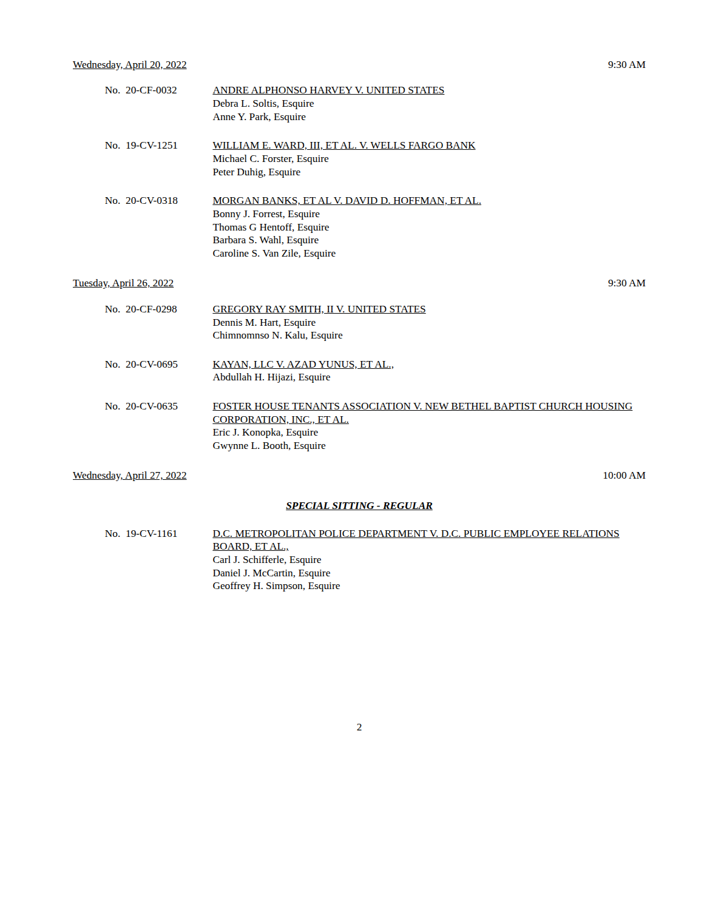Wednesday, April 20, 2022 9:30 AM
No. 20-CF-0032
ANDRE ALPHONSO HARVEY V. UNITED STATES Debra L. Soltis, Esquire Anne Y. Park, Esquire
No. 19-CV-1251
WILLIAM E. WARD, III, ET AL. V. WELLS FARGO BANK Michael C. Forster, Esquire Peter Duhig, Esquire
No. 20-CV-0318
MORGAN BANKS, ET AL V. DAVID D. HOFFMAN, ET AL. Bonny J. Forrest, Esquire Thomas G Hentoff, Esquire Barbara S. Wahl, Esquire Caroline S. Van Zile, Esquire
Tuesday, April 26, 2022 9:30 AM
No. 20-CF-0298
GREGORY RAY SMITH, II V. UNITED STATES Dennis M. Hart, Esquire Chimnomnso N. Kalu, Esquire
No. 20-CV-0695
KAYAN, LLC V. AZAD YUNUS, ET AL., Abdullah H. Hijazi, Esquire
No. 20-CV-0635
FOSTER HOUSE TENANTS ASSOCIATION V. NEW BETHEL BAPTIST CHURCH HOUSING CORPORATION, INC., ET AL. Eric J. Konopka, Esquire Gwynne L. Booth, Esquire
Wednesday, April 27, 2022 10:00 AM
SPECIAL SITTING - REGULAR
No. 19-CV-1161
D.C. METROPOLITAN POLICE DEPARTMENT V. D.C. PUBLIC EMPLOYEE RELATIONS BOARD, ET AL., Carl J. Schifferle, Esquire Daniel J. McCartin, Esquire Geoffrey H. Simpson, Esquire
2